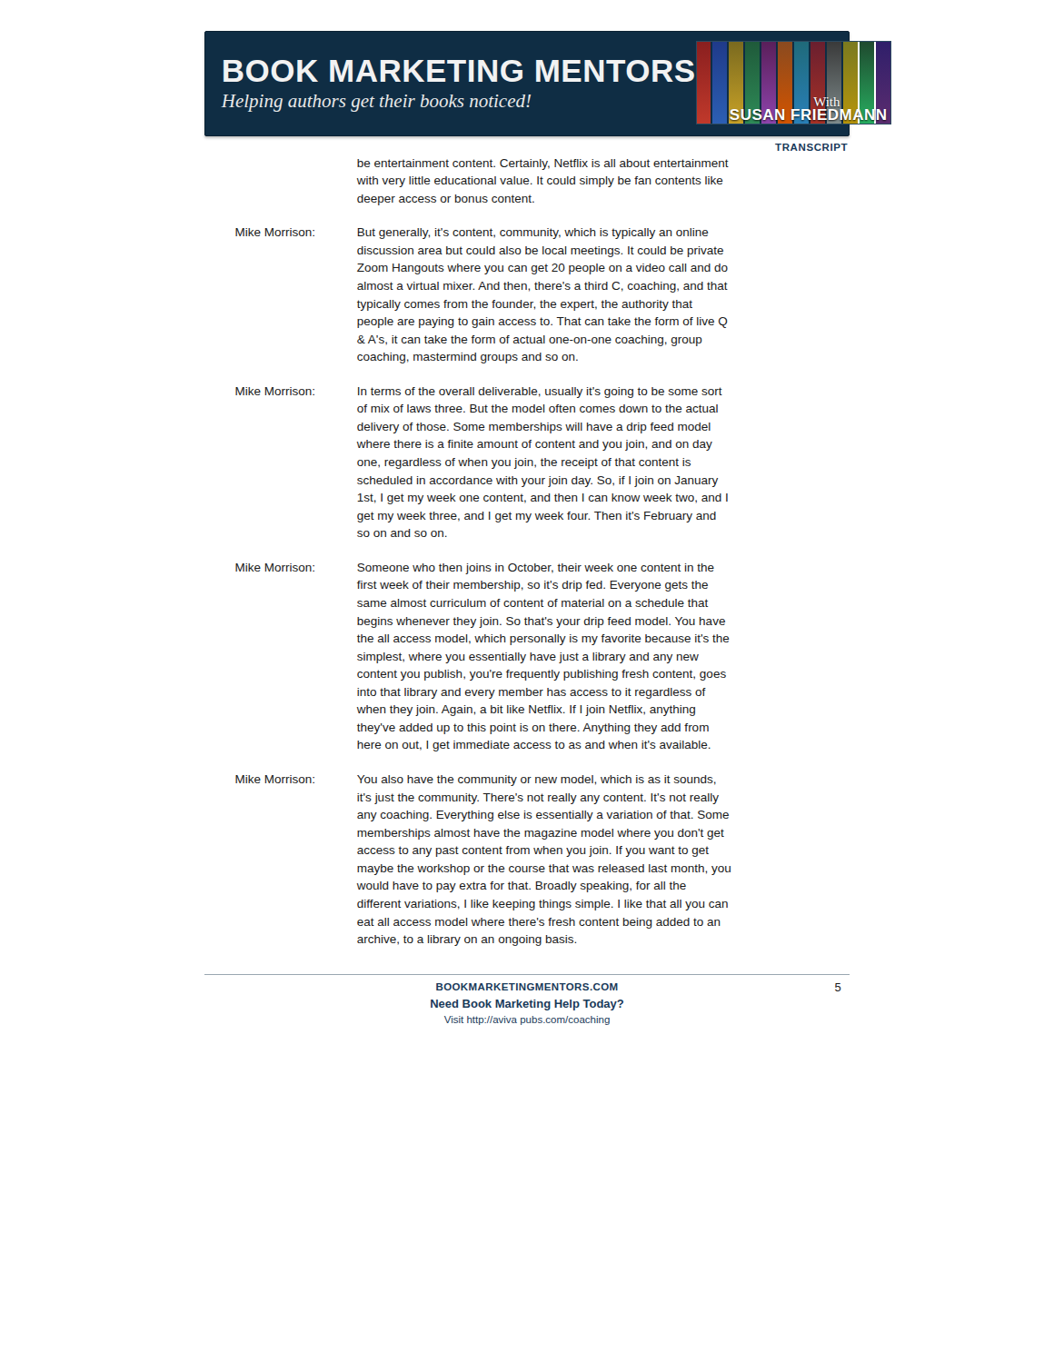BOOK MARKETING MENTORS
Helping authors get their books noticed!
With SUSAN FRIEDMANN
TRANSCRIPT
be entertainment content. Certainly, Netflix is all about entertainment with very little educational value. It could simply be fan contents like deeper access or bonus content.
Mike Morrison:
But generally, it's content, community, which is typically an online discussion area but could also be local meetings. It could be private Zoom Hangouts where you can get 20 people on a video call and do almost a virtual mixer. And then, there's a third C, coaching, and that typically comes from the founder, the expert, the authority that people are paying to gain access to. That can take the form of live Q & A's, it can take the form of actual one-on-one coaching, group coaching, mastermind groups and so on.
Mike Morrison:
In terms of the overall deliverable, usually it's going to be some sort of mix of laws three. But the model often comes down to the actual delivery of those. Some memberships will have a drip feed model where there is a finite amount of content and you join, and on day one, regardless of when you join, the receipt of that content is scheduled in accordance with your join day. So, if I join on January 1st, I get my week one content, and then I can know week two, and I get my week three, and I get my week four. Then it's February and so on and so on.
Mike Morrison:
Someone who then joins in October, their week one content in the first week of their membership, so it's drip fed. Everyone gets the same almost curriculum of content of material on a schedule that begins whenever they join. So that's your drip feed model. You have the all access model, which personally is my favorite because it's the simplest, where you essentially have just a library and any new content you publish, you're frequently publishing fresh content, goes into that library and every member has access to it regardless of when they join. Again, a bit like Netflix. If I join Netflix, anything they've added up to this point is on there. Anything they add from here on out, I get immediate access to as and when it's available.
Mike Morrison:
You also have the community or new model, which is as it sounds, it's just the community. There's not really any content. It's not really any coaching. Everything else is essentially a variation of that. Some memberships almost have the magazine model where you don't get access to any past content from when you join. If you want to get maybe the workshop or the course that was released last month, you would have to pay extra for that. Broadly speaking, for all the different variations, I like keeping things simple. I like that all you can eat all access model where there's fresh content being added to an archive, to a library on an ongoing basis.
BOOKMARKETINGMENTORS.COM
Need Book Marketing Help Today?
Visit http://aviva pubs.com/coaching
5